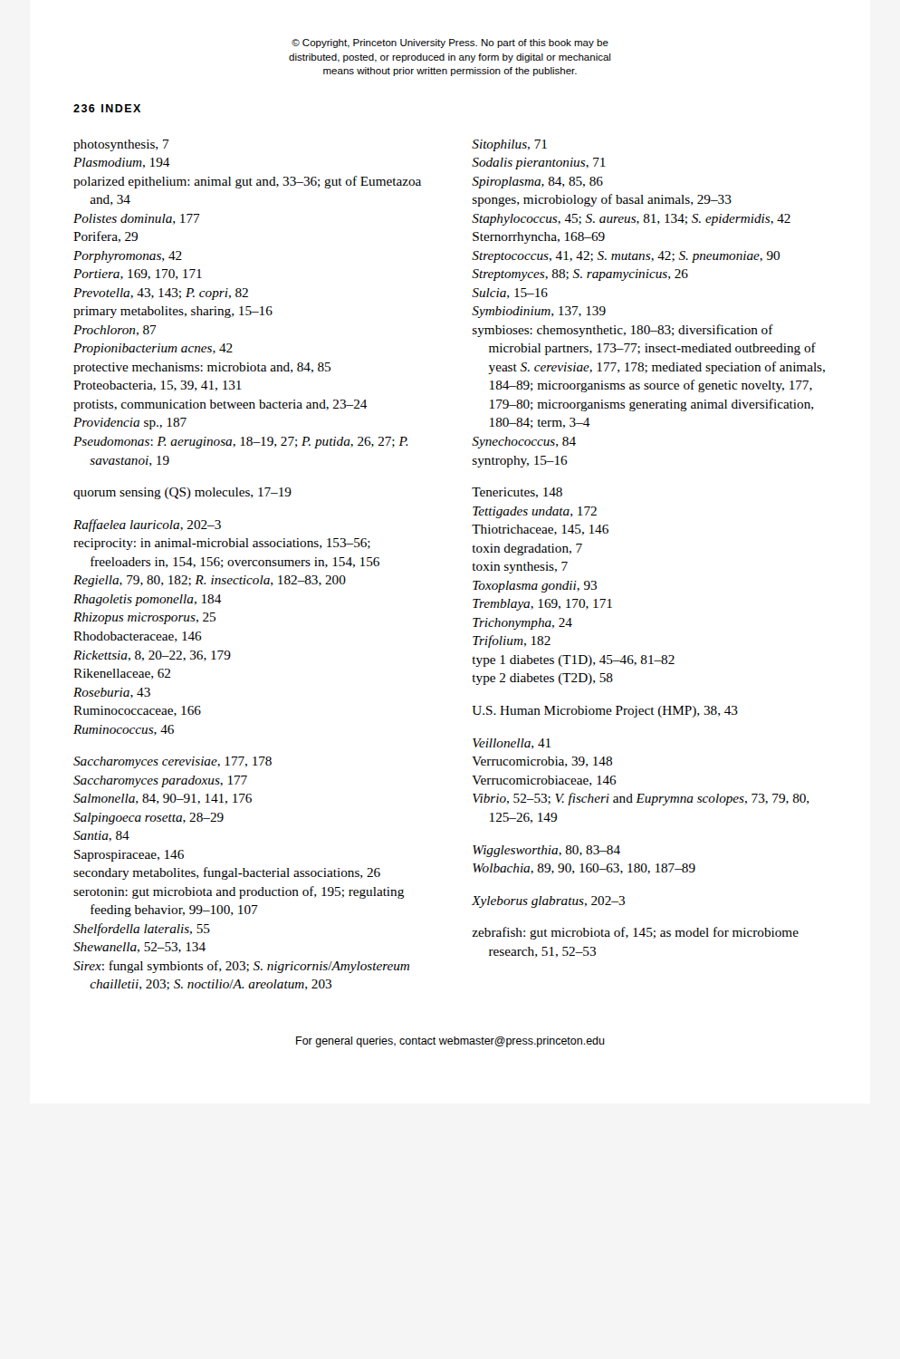© Copyright, Princeton University Press. No part of this book may be distributed, posted, or reproduced in any form by digital or mechanical means without prior written permission of the publisher.
236 INDEX
photosynthesis, 7
Plasmodium, 194
polarized epithelium: animal gut and, 33–36; gut of Eumetazoa and, 34
Polistes dominula, 177
Porifera, 29
Porphyromonas, 42
Portiera, 169, 170, 171
Prevotella, 43, 143; P. copri, 82
primary metabolites, sharing, 15–16
Prochloron, 87
Propionibacterium acnes, 42
protective mechanisms: microbiota and, 84, 85
Proteobacteria, 15, 39, 41, 131
protists, communication between bacteria and, 23–24
Providencia sp., 187
Pseudomonas: P. aeruginosa, 18–19, 27; P. putida, 26, 27; P. savastanoi, 19
quorum sensing (QS) molecules, 17–19
Raffaelea lauricola, 202–3
reciprocity: in animal-microbial associations, 153–56; freeloaders in, 154, 156; overconsumers in, 154, 156
Regiella, 79, 80, 182; R. insecticola, 182–83, 200
Rhagoletis pomonella, 184
Rhizopus microsporus, 25
Rhodobacteraceae, 146
Rickettsia, 8, 20–22, 36, 179
Rikenellaceae, 62
Roseburia, 43
Ruminococcaceae, 166
Ruminococcus, 46
Saccharomyces cerevisiae, 177, 178
Saccharomyces paradoxus, 177
Salmonella, 84, 90–91, 141, 176
Salpingoeca rosetta, 28–29
Santia, 84
Saprospiraceae, 146
secondary metabolites, fungal-bacterial associations, 26
serotonin: gut microbiota and production of, 195; regulating feeding behavior, 99–100, 107
Shelfordella lateralis, 55
Shewanella, 52–53, 134
Sirex: fungal symbionts of, 203; S. nigricornis/Amylostereum chailletii, 203; S. noctilio/A. areolatum, 203
Sitophilus, 71
Sodalis pierantonius, 71
Spiroplasma, 84, 85, 86
sponges, microbiology of basal animals, 29–33
Staphylococcus, 45; S. aureus, 81, 134; S. epidermidis, 42
Sternorrhyncha, 168–69
Streptococcus, 41, 42; S. mutans, 42; S. pneumoniae, 90
Streptomyces, 88; S. rapamycinicus, 26
Sulcia, 15–16
Symbiodinium, 137, 139
symbioses: chemosynthetic, 180–83; diversification of microbial partners, 173–77; insect-mediated outbreeding of yeast S. cerevisiae, 177, 178; mediated speciation of animals, 184–89; microorganisms as source of genetic novelty, 177, 179–80; microorganisms generating animal diversification, 180–84; term, 3–4
Synechococcus, 84
syntrophy, 15–16
Tenericutes, 148
Tettigades undata, 172
Thiotrichaceae, 145, 146
toxin degradation, 7
toxin synthesis, 7
Toxoplasma gondii, 93
Tremblaya, 169, 170, 171
Trichonympha, 24
Trifolium, 182
type 1 diabetes (T1D), 45–46, 81–82
type 2 diabetes (T2D), 58
U.S. Human Microbiome Project (HMP), 38, 43
Veillonella, 41
Verrucomicrobia, 39, 148
Verrucomicrobiaceae, 146
Vibrio, 52–53; V. fischeri and Euprymna scolopes, 73, 79, 80, 125–26, 149
Wigglesworthia, 80, 83–84
Wolbachia, 89, 90, 160–63, 180, 187–89
Xyleborus glabratus, 202–3
zebrafish: gut microbiota of, 145; as model for microbiome research, 51, 52–53
For general queries, contact webmaster@press.princeton.edu